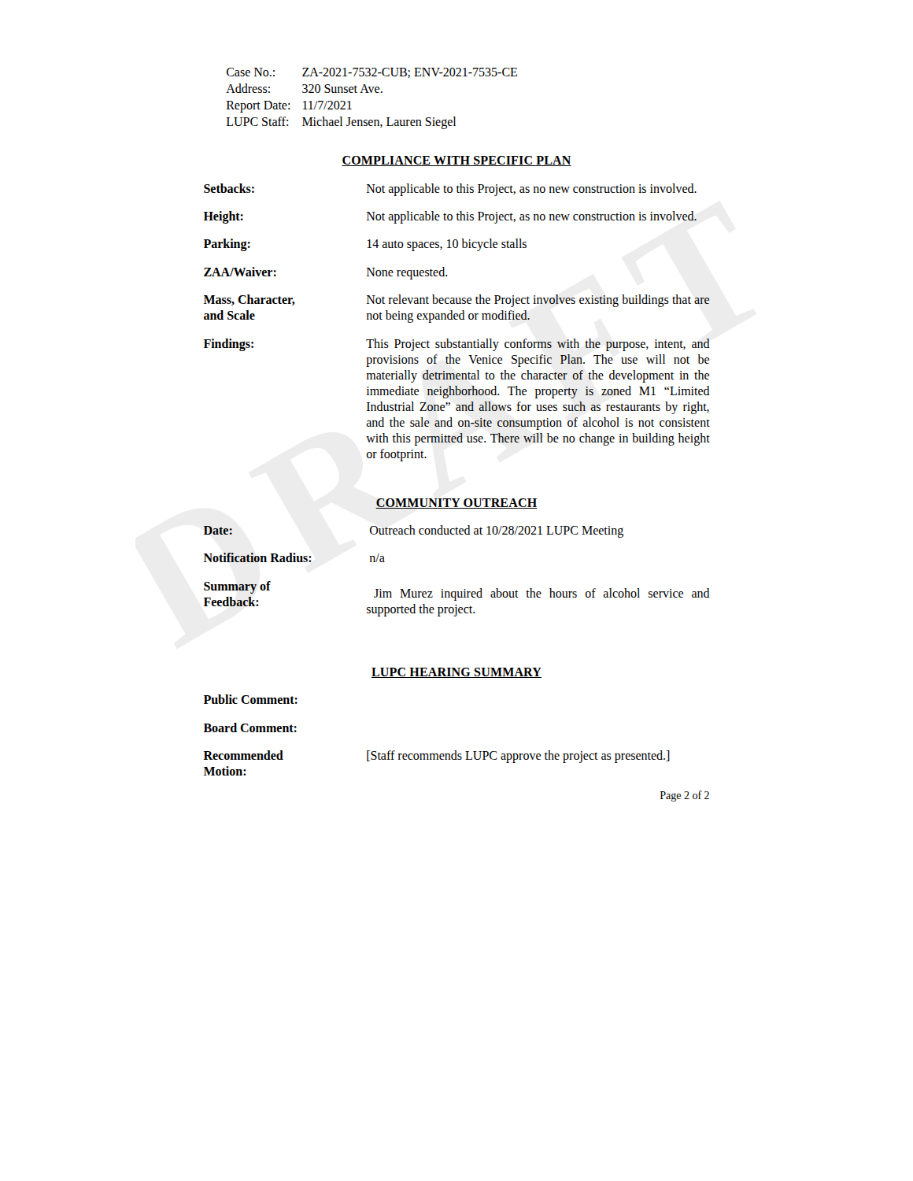DRAFT
| Case No.: | ZA-2021-7532-CUB; ENV-2021-7535-CE |
| Address: | 320 Sunset Ave. |
| Report Date: | 11/7/2021 |
| LUPC Staff: | Michael Jensen, Lauren Siegel |
COMPLIANCE WITH SPECIFIC PLAN
| Setbacks: | Not applicable to this Project, as no new construction is involved. |
| Height: | Not applicable to this Project, as no new construction is involved. |
| Parking: | 14 auto spaces, 10 bicycle stalls |
| ZAA/Waiver: | None requested. |
| Mass, Character, and Scale | Not relevant because the Project involves existing buildings that are not being expanded or modified. |
| Findings: | This Project substantially conforms with the purpose, intent, and provisions of the Venice Specific Plan. The use will not be materially detrimental to the character of the development in the immediate neighborhood. The property is zoned M1 “Limited Industrial Zone” and allows for uses such as restaurants by right, and the sale and on-site consumption of alcohol is not consistent with this permitted use. There will be no change in building height or footprint. |
COMMUNITY OUTREACH
| Date: | Outreach conducted at 10/28/2021 LUPC Meeting |
| Notification Radius: | n/a |
| Summary of Feedback: | Jim Murez inquired about the hours of alcohol service and supported the project. |
LUPC HEARING SUMMARY
| Public Comment: | |
| Board Comment: | |
| Recommended Motion: | [Staff recommends LUPC approve the project as presented.] |
Page 2 of 2